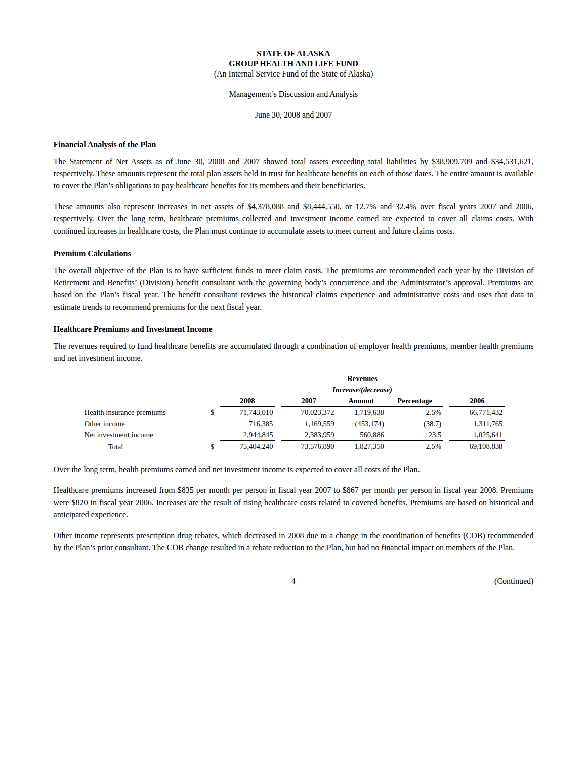STATE OF ALASKA
GROUP HEALTH AND LIFE FUND
(An Internal Service Fund of the State of Alaska)
Management’s Discussion and Analysis
June 30, 2008 and 2007
Financial Analysis of the Plan
The Statement of Net Assets as of June 30, 2008 and 2007 showed total assets exceeding total liabilities by $38,909,709 and $34,531,621, respectively. These amounts represent the total plan assets held in trust for healthcare benefits on each of those dates. The entire amount is available to cover the Plan’s obligations to pay healthcare benefits for its members and their beneficiaries.
These amounts also represent increases in net assets of $4,378,088 and $8,444,550, or 12.7% and 32.4% over fiscal years 2007 and 2006, respectively. Over the long term, healthcare premiums collected and investment income earned are expected to cover all claims costs. With continued increases in healthcare costs, the Plan must continue to accumulate assets to meet current and future claims costs.
Premium Calculations
The overall objective of the Plan is to have sufficient funds to meet claim costs. The premiums are recommended each year by the Division of Retirement and Benefits’ (Division) benefit consultant with the governing body’s concurrence and the Administrator’s approval. Premiums are based on the Plan’s fiscal year. The benefit consultant reviews the historical claims experience and administrative costs and uses that data to estimate trends to recommend premiums for the next fiscal year.
Healthcare Premiums and Investment Income
The revenues required to fund healthcare benefits are accumulated through a combination of employer health premiums, member health premiums and net investment income.
| | | | | Revenues | | |
| | | | | Increase/(decrease) | | |
| | | 2008 | | 2007 | Amount | Percentage | | 2006 |
| Health insurance premiums | $ | 71,743,010 | | 70,023,372 | 1,719,638 | 2.5% | | 66,771,432 |
| Other income | | 716,385 | | 1,169,559 | (453,174) | (38.7) | | 1,311,765 |
| Net investment income | | 2,944,845 | | 2,383,959 | 560,886 | 23.5 | | 1,025,641 |
| Total | $ | 75,404,240 | | 73,576,890 | 1,827,350 | 2.5% | | 69,108,838 |
Over the long term, health premiums earned and net investment income is expected to cover all costs of the Plan.
Healthcare premiums increased from $835 per month per person in fiscal year 2007 to $867 per month per person in fiscal year 2008. Premiums were $820 in fiscal year 2006. Increases are the result of rising healthcare costs related to covered benefits. Premiums are based on historical and anticipated experience.
Other income represents prescription drug rebates, which decreased in 2008 due to a change in the coordination of benefits (COB) recommended by the Plan’s prior consultant. The COB change resulted in a rebate reduction to the Plan, but had no financial impact on members of the Plan.
4
(Continued)